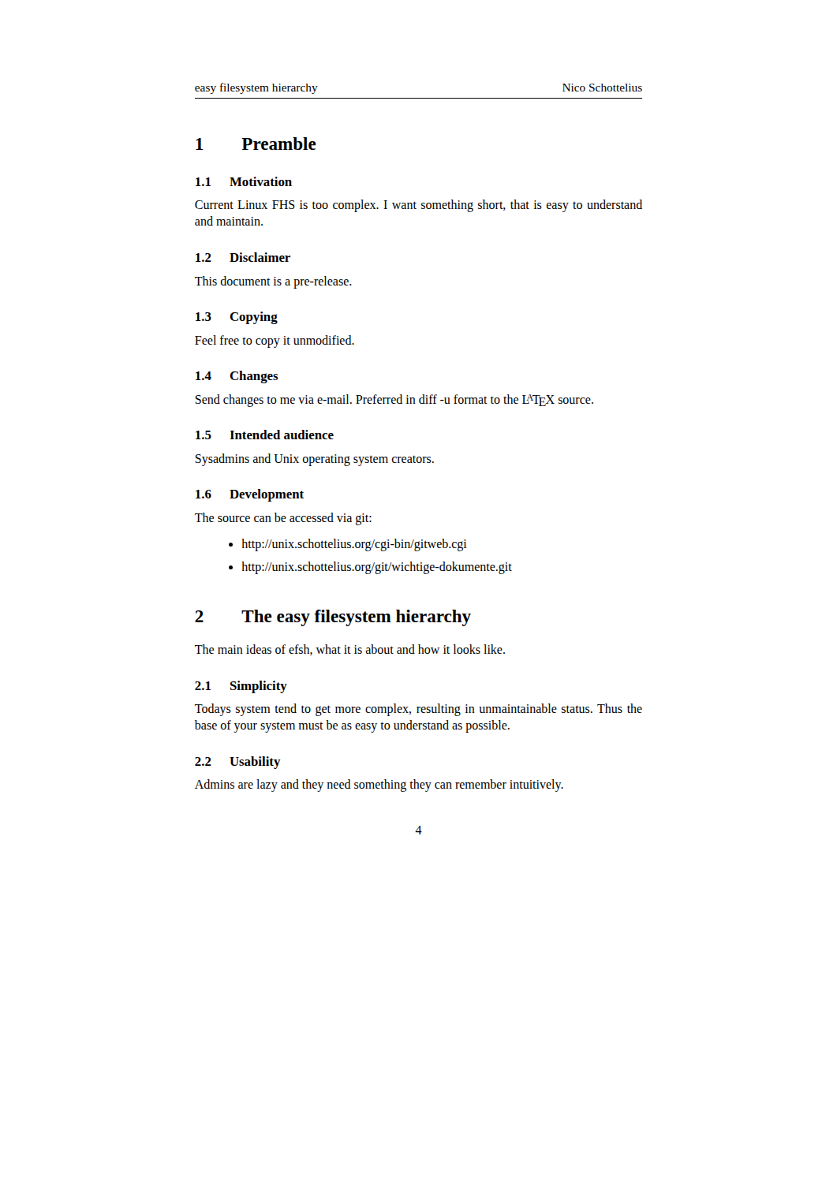easy filesystem hierarchy Nico Schottelius
1 Preamble
1.1 Motivation
Current Linux FHS is too complex. I want something short, that is easy to understand and maintain.
1.2 Disclaimer
This document is a pre-release.
1.3 Copying
Feel free to copy it unmodified.
1.4 Changes
Send changes to me via e-mail. Preferred in diff -u format to the La Te X source.
1.5 Intended audience
Sysadmins and Unix operating system creators.
1.6 Development
The source can be accessed via git:
http://unix.schottelius.org/cgi-bin/gitweb.cgi
http://unix.schottelius.org/git/wichtige-dokumente.git
2 The easy filesystem hierarchy
The main ideas of efsh, what it is about and how it looks like.
2.1 Simplicity
Todays system tend to get more complex, resulting in unmaintainable status. Thus the base of your system must be as easy to understand as possible.
2.2 Usability
Admins are lazy and they need something they can remember intuitively.
4